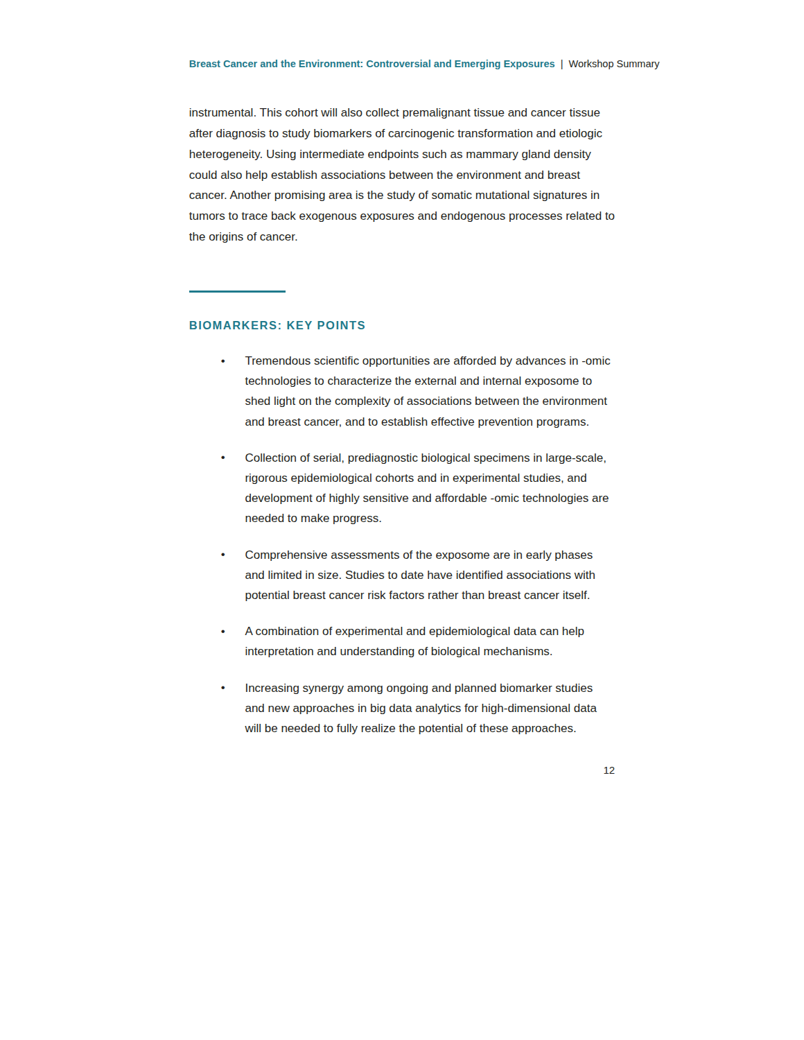Breast Cancer and the Environment: Controversial and Emerging Exposures | Workshop Summary
instrumental. This cohort will also collect premalignant tissue and cancer tissue after diagnosis to study biomarkers of carcinogenic transformation and etiologic heterogeneity. Using intermediate endpoints such as mammary gland density could also help establish associations between the environment and breast cancer. Another promising area is the study of somatic mutational signatures in tumors to trace back exogenous exposures and endogenous processes related to the origins of cancer.
Biomarkers: Key Points
Tremendous scientific opportunities are afforded by advances in -omic technologies to characterize the external and internal exposome to shed light on the complexity of associations between the environment and breast cancer, and to establish effective prevention programs.
Collection of serial, prediagnostic biological specimens in large-scale, rigorous epidemiological cohorts and in experimental studies, and development of highly sensitive and affordable -omic technologies are needed to make progress.
Comprehensive assessments of the exposome are in early phases and limited in size. Studies to date have identified associations with potential breast cancer risk factors rather than breast cancer itself.
A combination of experimental and epidemiological data can help interpretation and understanding of biological mechanisms.
Increasing synergy among ongoing and planned biomarker studies and new approaches in big data analytics for high-dimensional data will be needed to fully realize the potential of these approaches.
12